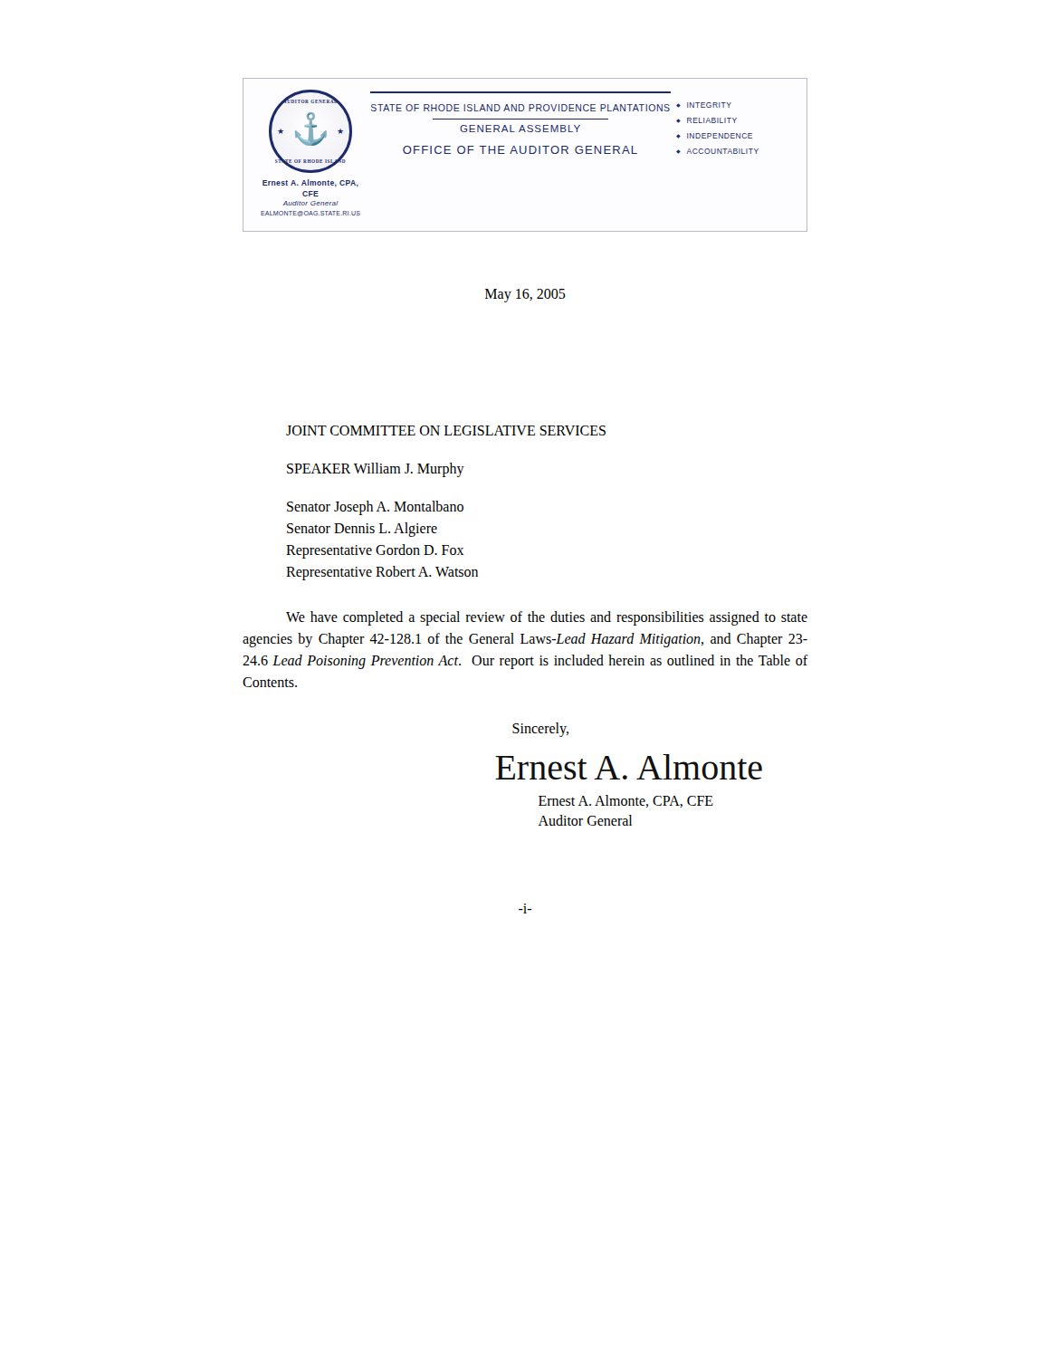Auditor General
★★
⚓
State of Rhode Island
Ernest A. Almonte, CPA, CFE
Auditor General
EALMONTE@OAG.STATE.RI.US
State of Rhode Island and Providence Plantations
General Assembly
Office of the Auditor General
Integrity
Reliability
Independence
Accountability
May 16, 2005
JOINT COMMITTEE ON LEGISLATIVE SERVICES
SPEAKER William J. Murphy
Senator Joseph A. Montalbano
Senator Dennis L. Algiere
Representative Gordon D. Fox
Representative Robert A. Watson
We have completed a special review of the duties and responsibilities assigned to state agencies by Chapter 42-128.1 of the General Laws-Lead Hazard Mitigation, and Chapter 23-24.6 Lead Poisoning Prevention Act. Our report is included herein as outlined in the Table of Contents.
Sincerely,
Ernest A. Almonte
Ernest A. Almonte, CPA, CFE
Auditor General
-i-